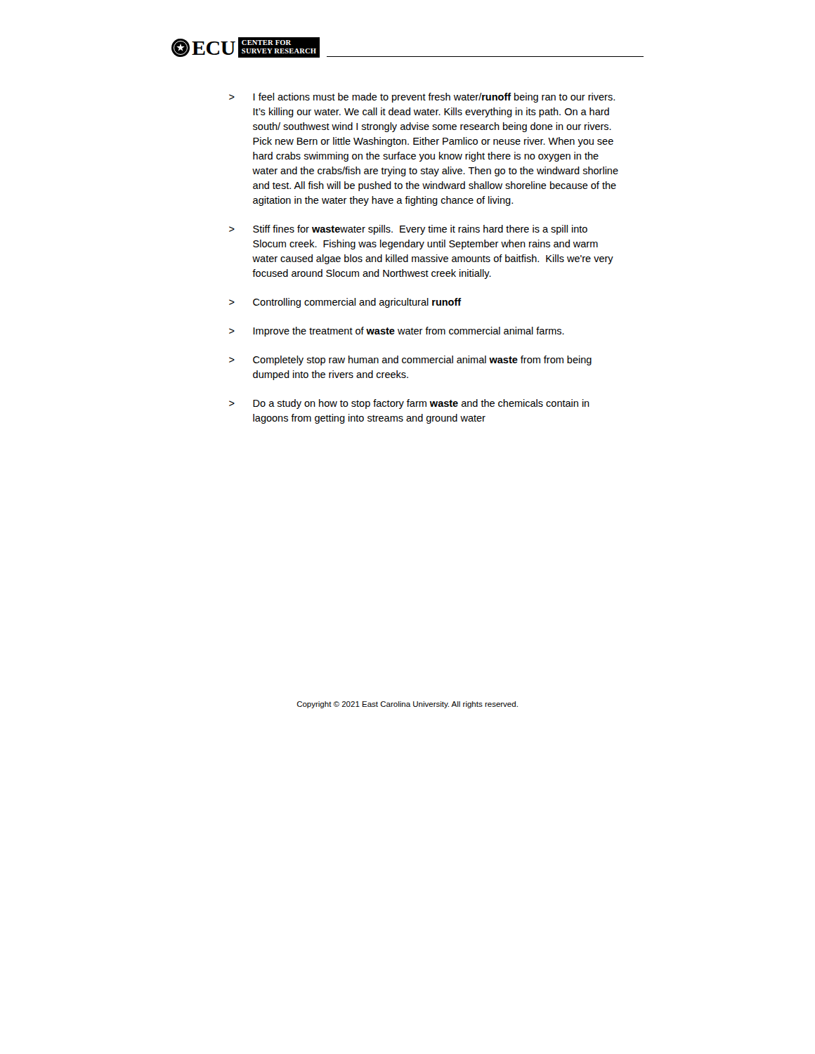ECU Center for
Survey Research
I feel actions must be made to prevent fresh water/runoff being ran to our rivers. It’s killing our water. We call it dead water. Kills everything in its path. On a hard south/ southwest wind I strongly advise some research being done in our rivers. Pick new Bern or little Washington. Either Pamlico or neuse river. When you see hard crabs swimming on the surface you know right there is no oxygen in the water and the crabs/fish are trying to stay alive. Then go to the windward shorline and test. All fish will be pushed to the windward shallow shoreline because of the agitation in the water they have a fighting chance of living.
Stiff fines for wastewater spills. Every time it rains hard there is a spill into Slocum creek. Fishing was legendary until September when rains and warm water caused algae blos and killed massive amounts of baitfish. Kills we're very focused around Slocum and Northwest creek initially.
Controlling commercial and agricultural runoff
Improve the treatment of waste water from commercial animal farms.
Completely stop raw human and commercial animal waste from from being dumped into the rivers and creeks.
Do a study on how to stop factory farm waste and the chemicals contain in lagoons from getting into streams and ground water
Copyright © 2021 East Carolina University. All rights reserved.